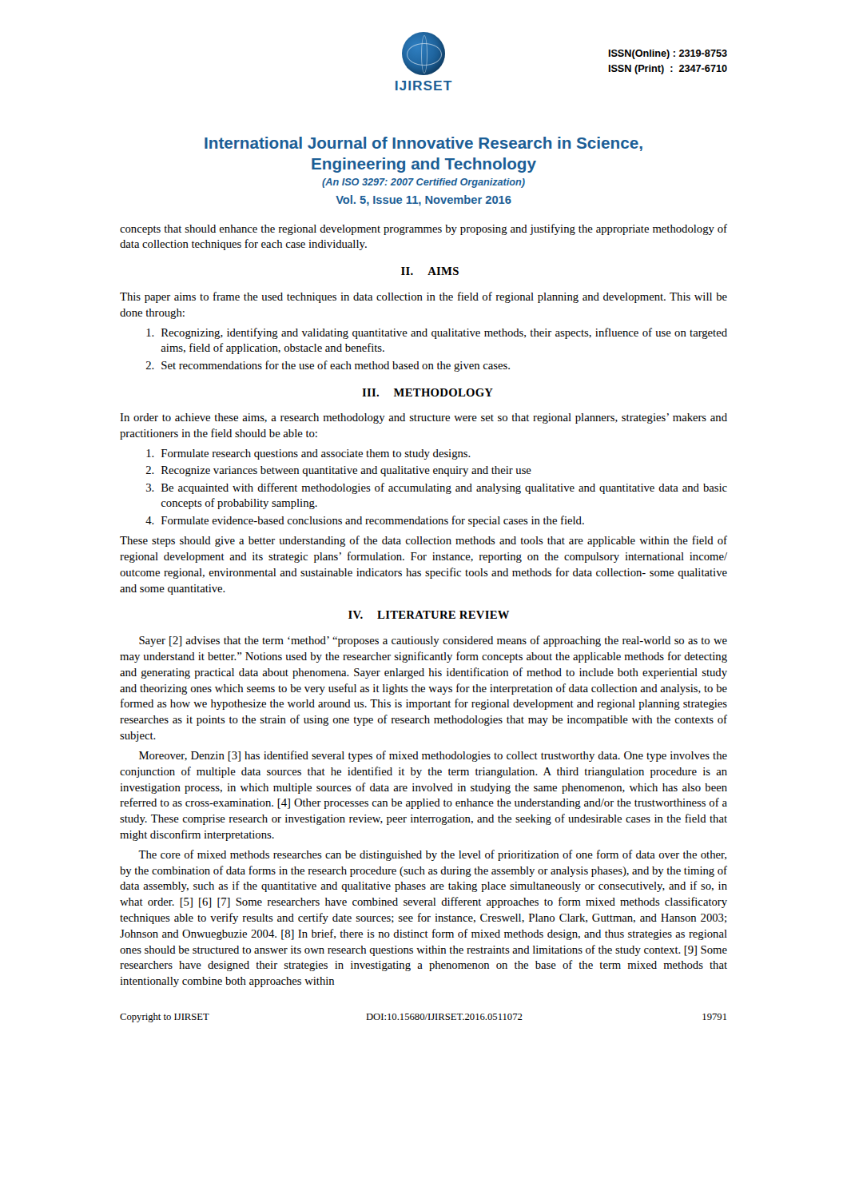ISSN(Online) : 2319-8753
ISSN (Print) : 2347-6710
IJIRSET
International Journal of Innovative Research in Science,
Engineering and Technology
(An ISO 3297: 2007 Certified Organization)
Vol. 5, Issue 11, November 2016
concepts that should enhance the regional development programmes by proposing and justifying the appropriate methodology of data collection techniques for each case individually.
II. AIMS
This paper aims to frame the used techniques in data collection in the field of regional planning and development. This will be done through:
Recognizing, identifying and validating quantitative and qualitative methods, their aspects, influence of use on targeted aims, field of application, obstacle and benefits.
Set recommendations for the use of each method based on the given cases.
III. METHODOLOGY
In order to achieve these aims, a research methodology and structure were set so that regional planners, strategies’ makers and practitioners in the field should be able to:
Formulate research questions and associate them to study designs.
Recognize variances between quantitative and qualitative enquiry and their use
Be acquainted with different methodologies of accumulating and analysing qualitative and quantitative data and basic concepts of probability sampling.
Formulate evidence-based conclusions and recommendations for special cases in the field.
These steps should give a better understanding of the data collection methods and tools that are applicable within the field of regional development and its strategic plans’ formulation. For instance, reporting on the compulsory international income/ outcome regional, environmental and sustainable indicators has specific tools and methods for data collection- some qualitative and some quantitative.
IV. LITERATURE REVIEW
Sayer [2] advises that the term ‘method’ “proposes a cautiously considered means of approaching the real-world so as to we may understand it better.” Notions used by the researcher significantly form concepts about the applicable methods for detecting and generating practical data about phenomena. Sayer enlarged his identification of method to include both experiential study and theorizing ones which seems to be very useful as it lights the ways for the interpretation of data collection and analysis, to be formed as how we hypothesize the world around us. This is important for regional development and regional planning strategies researches as it points to the strain of using one type of research methodologies that may be incompatible with the contexts of subject.
Moreover, Denzin [3] has identified several types of mixed methodologies to collect trustworthy data. One type involves the conjunction of multiple data sources that he identified it by the term triangulation. A third triangulation procedure is an investigation process, in which multiple sources of data are involved in studying the same phenomenon, which has also been referred to as cross-examination. [4] Other processes can be applied to enhance the understanding and/or the trustworthiness of a study. These comprise research or investigation review, peer interrogation, and the seeking of undesirable cases in the field that might disconfirm interpretations.
The core of mixed methods researches can be distinguished by the level of prioritization of one form of data over the other, by the combination of data forms in the research procedure (such as during the assembly or analysis phases), and by the timing of data assembly, such as if the quantitative and qualitative phases are taking place simultaneously or consecutively, and if so, in what order. [5] [6] [7] Some researchers have combined several different approaches to form mixed methods classificatory techniques able to verify results and certify date sources; see for instance, Creswell, Plano Clark, Guttman, and Hanson 2003; Johnson and Onwuegbuzie 2004. [8] In brief, there is no distinct form of mixed methods design, and thus strategies as regional ones should be structured to answer its own research questions within the restraints and limitations of the study context. [9] Some researchers have designed their strategies in investigating a phenomenon on the base of the term mixed methods that intentionally combine both approaches within
Copyright to IJIRSET
DOI:10.15680/IJIRSET.2016.0511072
19791